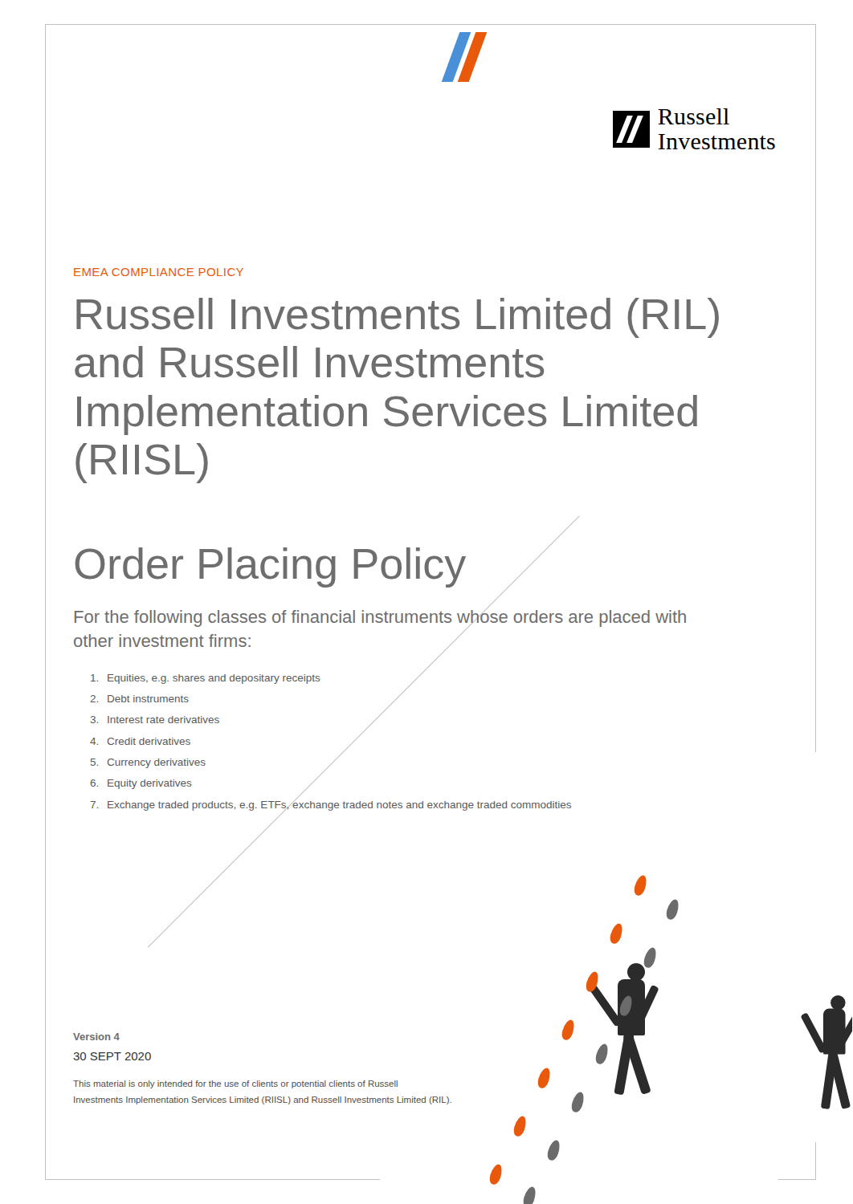Russell Investments
EMEA COMPLIANCE POLICY
Russell Investments Limited (RIL) and Russell Investments Implementation Services Limited (RIISL)
Order Placing Policy
For the following classes of financial instruments whose orders are placed with other investment firms:
Equities, e.g. shares and depositary receipts
Debt instruments
Interest rate derivatives
Credit derivatives
Currency derivatives
Equity derivatives
Exchange traded products, e.g. ETFs, exchange traded notes and exchange traded commodities
Version 4
30 SEPT 2020
This material is only intended for the use of clients or potential clients of Russell
Investments Implementation Services Limited (RIISL) and Russell Investments Limited (RIL).